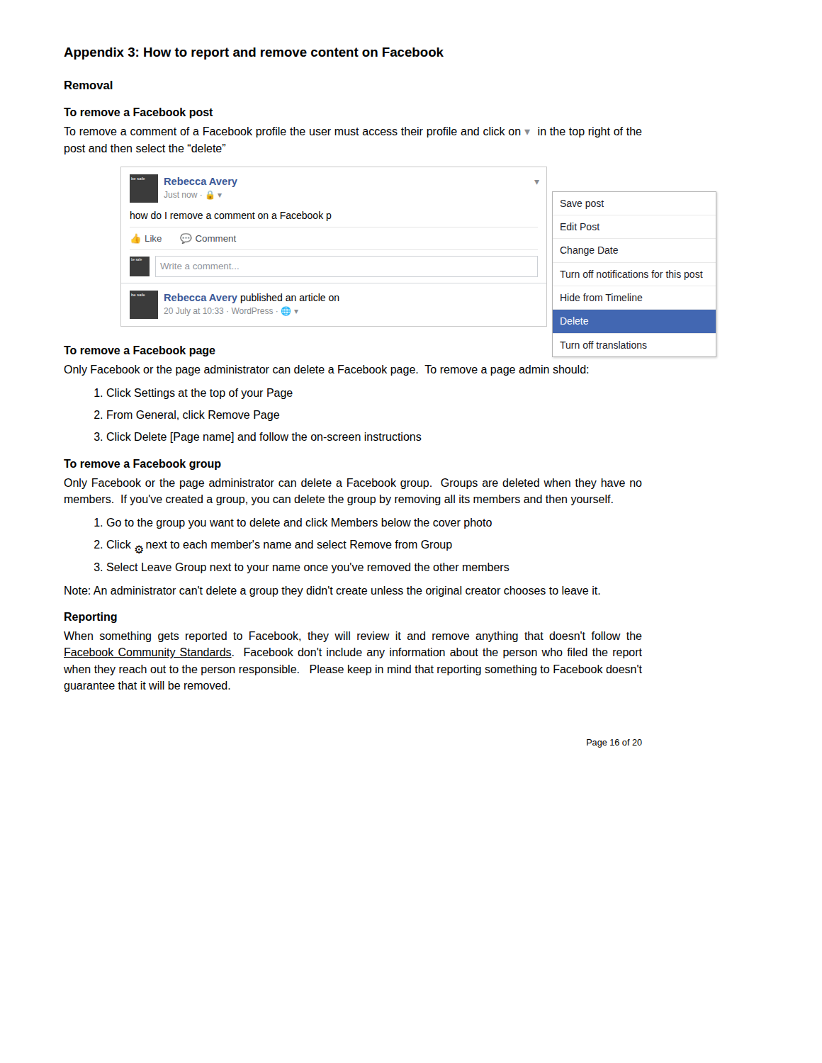Appendix 3: How to report and remove content on Facebook
Removal
To remove a Facebook post
To remove a comment of a Facebook profile the user must access their profile and click on ▾ in the top right of the post and then select the “delete”
▾
Rebecca Avery
Just now · 🔒 ▾
how do I remove a comment on a Facebook p
Like Comment
Write a comment...
Rebecca Avery published an article on
20 July at 10:33 · WordPress · 🌐 ▾
Save post
Edit Post
Change Date
Turn off notifications for this post
Hide from Timeline
Delete
Turn off translations
To remove a Facebook page
Only Facebook or the page administrator can delete a Facebook page. To remove a page admin should:
Click Settings at the top of your Page
From General, click Remove Page
Click Delete [Page name] and follow the on-screen instructions
To remove a Facebook group
Only Facebook or the page administrator can delete a Facebook group. Groups are deleted when they have no members. If you've created a group, you can delete the group by removing all its members and then yourself.
Go to the group you want to delete and click Members below the cover photo
Click ⚙ next to each member's name and select Remove from Group
Select Leave Group next to your name once you've removed the other members
Note: An administrator can't delete a group they didn't create unless the original creator chooses to leave it.
Reporting
When something gets reported to Facebook, they will review it and remove anything that doesn't follow the Facebook Community Standards. Facebook don't include any information about the person who filed the report when they reach out to the person responsible. Please keep in mind that reporting something to Facebook doesn't guarantee that it will be removed.
Page 16 of 20